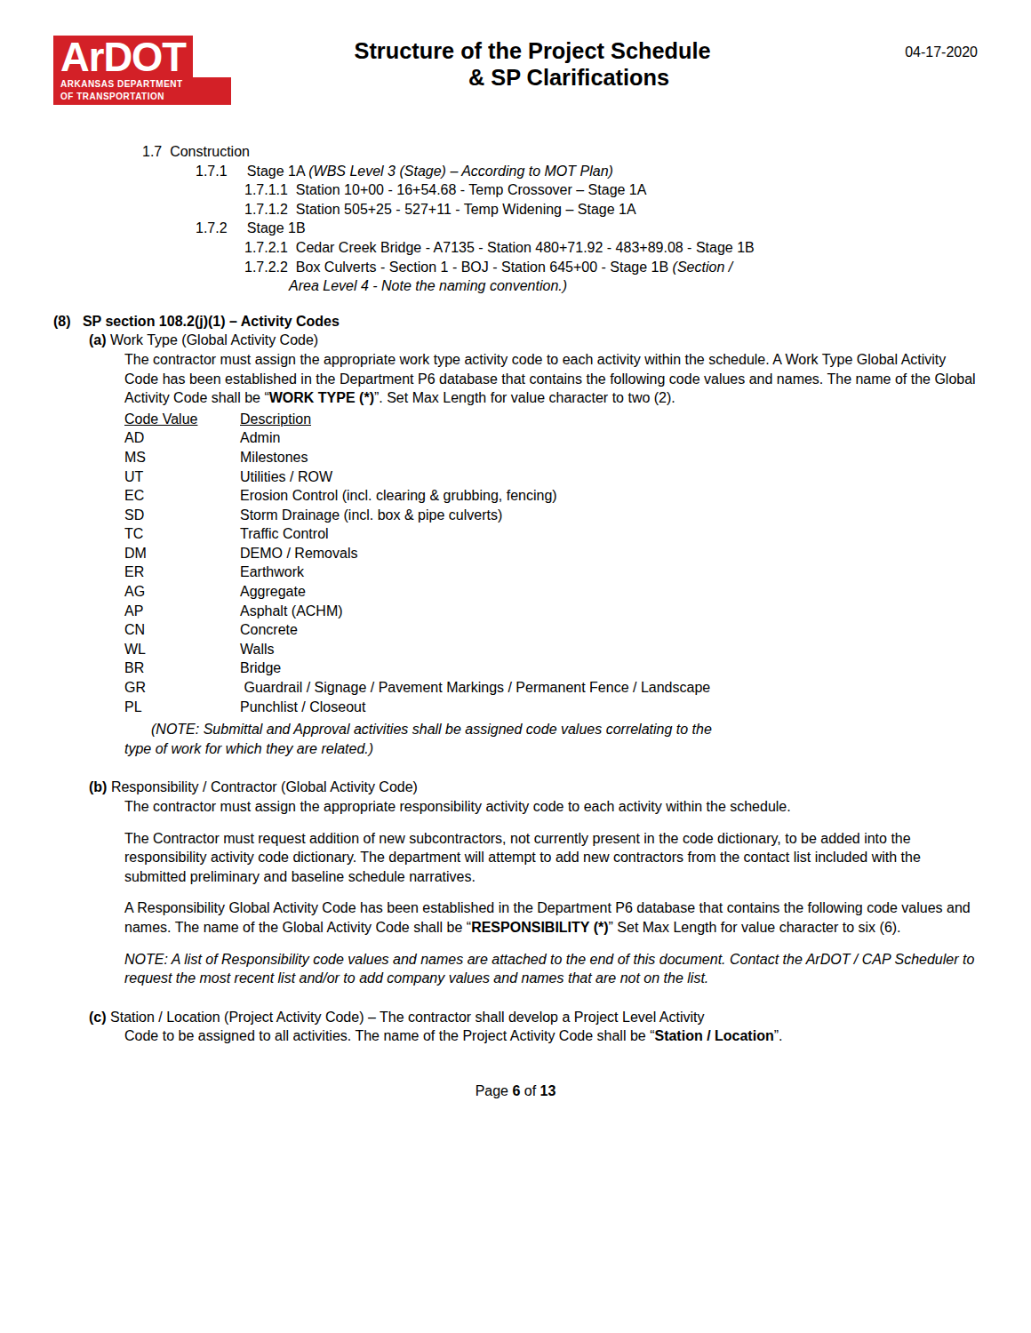Ar DOT
ARKANSAS DEPARTMENT
OF TRANSPORTATION
04-17-2020
Structure of the Project Schedule
& SP Clarifications
1.7 Construction
1.7.1 Stage 1A (WBS Level 3 (Stage) – According to MOT Plan)
1.7.1.1 Station 10+00 - 16+54.68 - Temp Crossover – Stage 1A
1.7.1.2 Station 505+25 - 527+11 - Temp Widening – Stage 1A
1.7.2 Stage 1B
1.7.2.1 Cedar Creek Bridge - A7135 - Station 480+71.92 - 483+89.08 - Stage 1B
1.7.2.2 Box Culverts - Section 1 - BOJ - Station 645+00 - Stage 1B (Section /
Area Level 4 - Note the naming convention.)
(8) SP section 108.2(j)(1) – Activity Codes
(a) Work Type (Global Activity Code)
The contractor must assign the appropriate work type activity code to each activity within the schedule. A Work Type Global Activity Code has been established in the Department P6 database that contains the following code values and names. The name of the Global Activity Code shall be “WORK TYPE (*)”. Set Max Length for value character to two (2).
| Code Value | Description |
| AD | Admin |
| MS | Milestones |
| UT | Utilities / ROW |
| EC | Erosion Control (incl. clearing & grubbing, fencing) |
| SD | Storm Drainage (incl. box & pipe culverts) |
| TC | Traffic Control |
| DM | DEMO / Removals |
| ER | Earthwork |
| AG | Aggregate |
| AP | Asphalt (ACHM) |
| CN | Concrete |
| WL | Walls |
| BR | Bridge |
| GR | Guardrail / Signage / Pavement Markings / Permanent Fence / Landscape |
| PL | Punchlist / Closeout |
(NOTE: Submittal and Approval activities shall be assigned code values correlating to the
type of work for which they are related.)
(b) Responsibility / Contractor (Global Activity Code)
The contractor must assign the appropriate responsibility activity code to each activity within the schedule.
The Contractor must request addition of new subcontractors, not currently present in the code dictionary, to be added into the responsibility activity code dictionary. The department will attempt to add new contractors from the contact list included with the submitted preliminary and baseline schedule narratives.
A Responsibility Global Activity Code has been established in the Department P6 database that contains the following code values and names. The name of the Global Activity Code shall be “RESPONSIBILITY (*)” Set Max Length for value character to six (6).
NOTE: A list of Responsibility code values and names are attached to the end of this document. Contact the ArDOT / CAP Scheduler to request the most recent list and/or to add company values and names that are not on the list.
(c) Station / Location (Project Activity Code) – The contractor shall develop a Project Level Activity
Code to be assigned to all activities. The name of the Project Activity Code shall be “Station / Location”.
Page 6 of 13